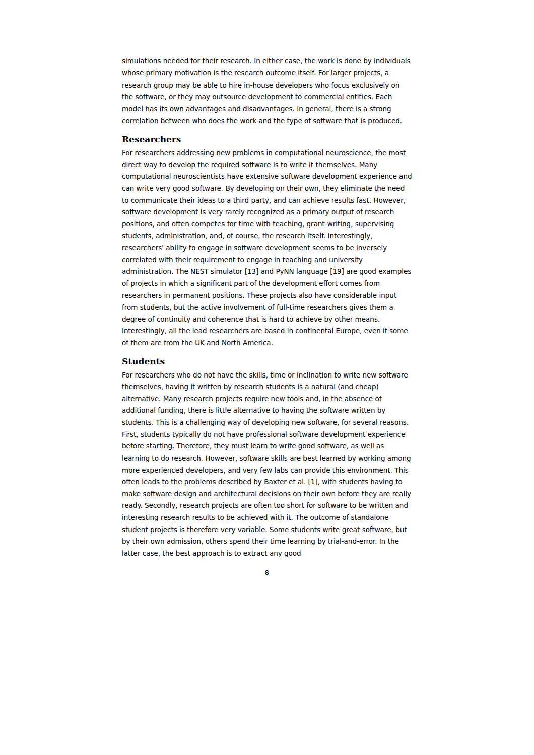simulations needed for their research. In either case, the work is done by individuals whose primary motivation is the research outcome itself. For larger projects, a research group may be able to hire in-house developers who focus exclusively on the software, or they may outsource development to commercial entities. Each model has its own advantages and disadvantages. In general, there is a strong correlation between who does the work and the type of software that is produced.
Researchers
For researchers addressing new problems in computational neuroscience, the most direct way to develop the required software is to write it themselves. Many computational neuroscientists have extensive software development experience and can write very good software. By developing on their own, they eliminate the need to communicate their ideas to a third party, and can achieve results fast. However, software development is very rarely recognized as a primary output of research positions, and often competes for time with teaching, grant-writing, supervising students, administration, and, of course, the research itself. Interestingly, researchers' ability to engage in software development seems to be inversely correlated with their requirement to engage in teaching and university administration. The NEST simulator [13] and PyNN language [19] are good examples of projects in which a significant part of the development effort comes from researchers in permanent positions. These projects also have considerable input from students, but the active involvement of full-time researchers gives them a degree of continuity and coherence that is hard to achieve by other means. Interestingly, all the lead researchers are based in continental Europe, even if some of them are from the UK and North America.
Students
For researchers who do not have the skills, time or inclination to write new software themselves, having it written by research students is a natural (and cheap) alternative. Many research projects require new tools and, in the absence of additional funding, there is little alternative to having the software written by students. This is a challenging way of developing new software, for several reasons. First, students typically do not have professional software development experience before starting. Therefore, they must learn to write good software, as well as learning to do research. However, software skills are best learned by working among more experienced developers, and very few labs can provide this environment. This often leads to the problems described by Baxter et al. [1], with students having to make software design and architectural decisions on their own before they are really ready. Secondly, research projects are often too short for software to be written and interesting research results to be achieved with it. The outcome of standalone student projects is therefore very variable. Some students write great software, but by their own admission, others spend their time learning by trial-and-error. In the latter case, the best approach is to extract any good
8